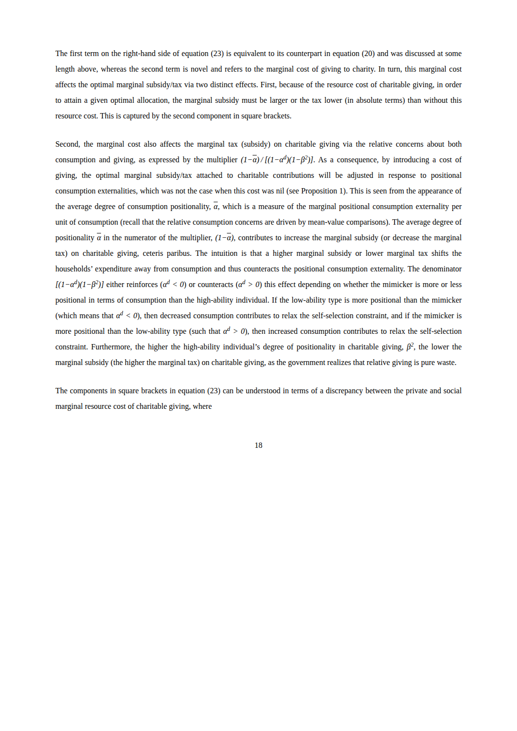The first term on the right-hand side of equation (23) is equivalent to its counterpart in equation (20) and was discussed at some length above, whereas the second term is novel and refers to the marginal cost of giving to charity. In turn, this marginal cost affects the optimal marginal subsidy/tax via two distinct effects. First, because of the resource cost of charitable giving, in order to attain a given optimal allocation, the marginal subsidy must be larger or the tax lower (in absolute terms) than without this resource cost. This is captured by the second component in square brackets.
Second, the marginal cost also affects the marginal tax (subsidy) on charitable giving via the relative concerns about both consumption and giving, as expressed by the multiplier (1−α) / [(1−αd)(1−β2)]. As a consequence, by introducing a cost of giving, the optimal marginal subsidy/tax attached to charitable contributions will be adjusted in response to positional consumption externalities, which was not the case when this cost was nil (see Proposition 1). This is seen from the appearance of the average degree of consumption positionality, α, which is a measure of the marginal positional consumption externality per unit of consumption (recall that the relative consumption concerns are driven by mean-value comparisons). The average degree of positionality α in the numerator of the multiplier, (1−α), contributes to increase the marginal subsidy (or decrease the marginal tax) on charitable giving, ceteris paribus. The intuition is that a higher marginal subsidy or lower marginal tax shifts the households’ expenditure away from consumption and thus counteracts the positional consumption externality. The denominator [(1−αd)(1−β2)] either reinforces (αd < 0) or counteracts (αd > 0) this effect depending on whether the mimicker is more or less positional in terms of consumption than the high-ability individual. If the low-ability type is more positional than the mimicker (which means that αd < 0), then decreased consumption contributes to relax the self-selection constraint, and if the mimicker is more positional than the low-ability type (such that αd > 0), then increased consumption contributes to relax the self-selection constraint. Furthermore, the higher the high-ability individual’s degree of positionality in charitable giving, β2, the lower the marginal subsidy (the higher the marginal tax) on charitable giving, as the government realizes that relative giving is pure waste.
The components in square brackets in equation (23) can be understood in terms of a discrepancy between the private and social marginal resource cost of charitable giving, where
18